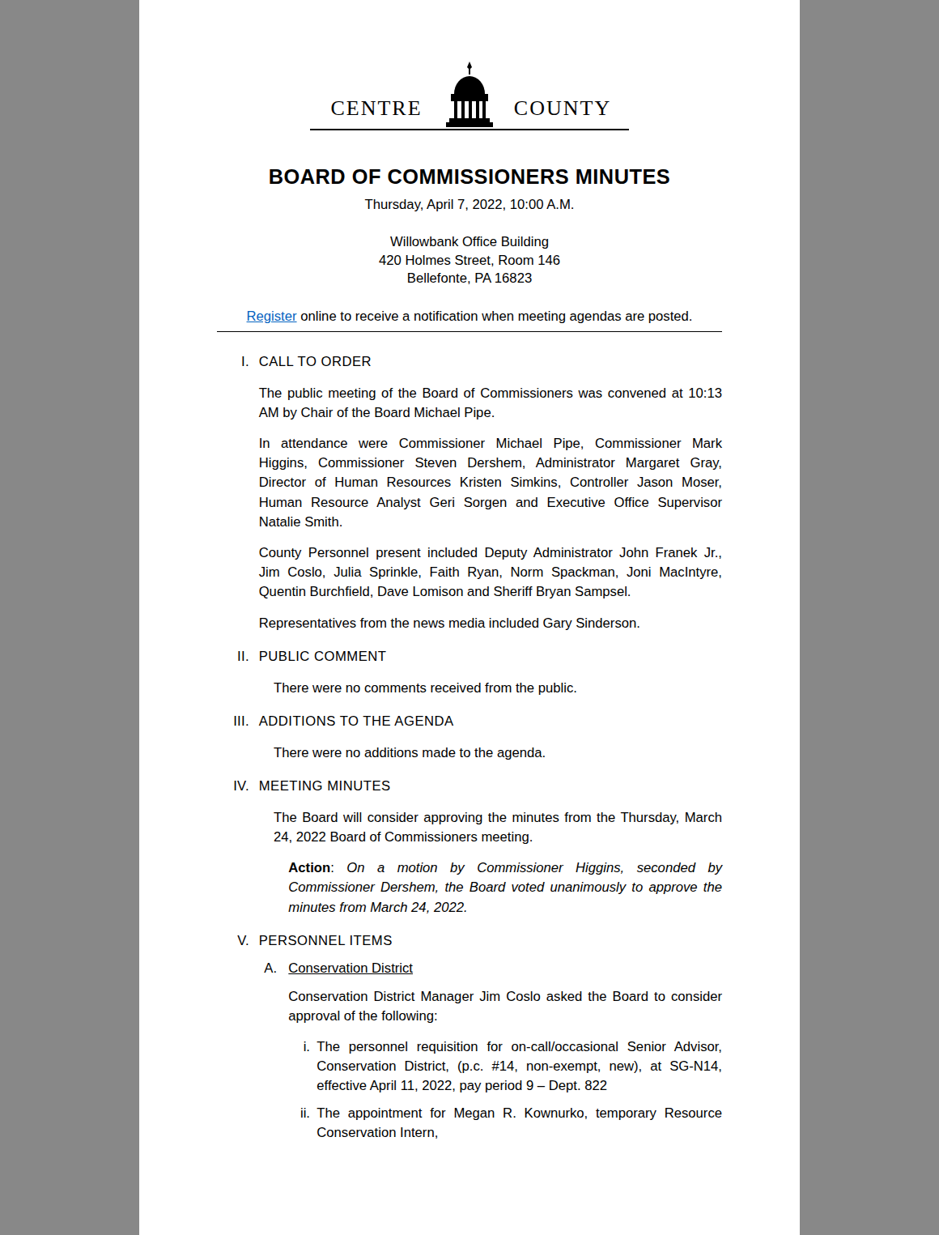CENTRE COUNTY
BOARD OF COMMISSIONERS MINUTES
Thursday, April 7, 2022, 10:00 A.M.
Willowbank Office Building
420 Holmes Street, Room 146
Bellefonte, PA 16823
Register online to receive a notification when meeting agendas are posted.
I. CALL TO ORDER
The public meeting of the Board of Commissioners was convened at 10:13 AM by Chair of the Board Michael Pipe.
In attendance were Commissioner Michael Pipe, Commissioner Mark Higgins, Commissioner Steven Dershem, Administrator Margaret Gray, Director of Human Resources Kristen Simkins, Controller Jason Moser, Human Resource Analyst Geri Sorgen and Executive Office Supervisor Natalie Smith.
County Personnel present included Deputy Administrator John Franek Jr., Jim Coslo, Julia Sprinkle, Faith Ryan, Norm Spackman, Joni MacIntyre, Quentin Burchfield, Dave Lomison and Sheriff Bryan Sampsel.
Representatives from the news media included Gary Sinderson.
II. PUBLIC COMMENT
There were no comments received from the public.
III. ADDITIONS TO THE AGENDA
There were no additions made to the agenda.
IV. MEETING MINUTES
The Board will consider approving the minutes from the Thursday, March 24, 2022 Board of Commissioners meeting.
Action: On a motion by Commissioner Higgins, seconded by Commissioner Dershem, the Board voted unanimously to approve the minutes from March 24, 2022.
V. PERSONNEL ITEMS
A. Conservation District
Conservation District Manager Jim Coslo asked the Board to consider approval of the following:
i. The personnel requisition for on-call/occasional Senior Advisor, Conservation District, (p.c. #14, non-exempt, new), at SG-N14, effective April 11, 2022, pay period 9 – Dept. 822
ii. The appointment for Megan R. Kownurko, temporary Resource Conservation Intern,